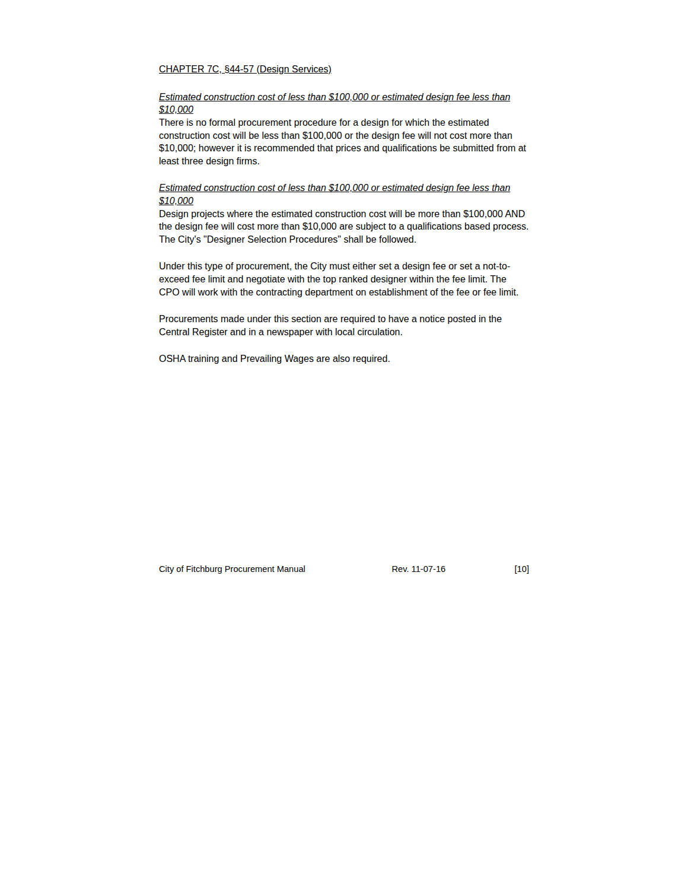CHAPTER 7C, §44-57 (Design Services)
Estimated construction cost of less than $100,000 or estimated design fee less than $10,000
There is no formal procurement procedure for a design for which the estimated construction cost will be less than $100,000 or the design fee will not cost more than $10,000; however it is recommended that prices and qualifications be submitted from at least three design firms.
Estimated construction cost of less than $100,000 or estimated design fee less than $10,000
Design projects where the estimated construction cost will be more than $100,000 AND the design fee will cost more than $10,000 are subject to a qualifications based process. The City's "Designer Selection Procedures" shall be followed.
Under this type of procurement, the City must either set a design fee or set a not-to-exceed fee limit and negotiate with the top ranked designer within the fee limit. The CPO will work with the contracting department on establishment of the fee or fee limit.
Procurements made under this section are required to have a notice posted in the Central Register and in a newspaper with local circulation.
OSHA training and Prevailing Wages are also required.
City of Fitchburg Procurement Manual
Rev. 11-07-16
[10]